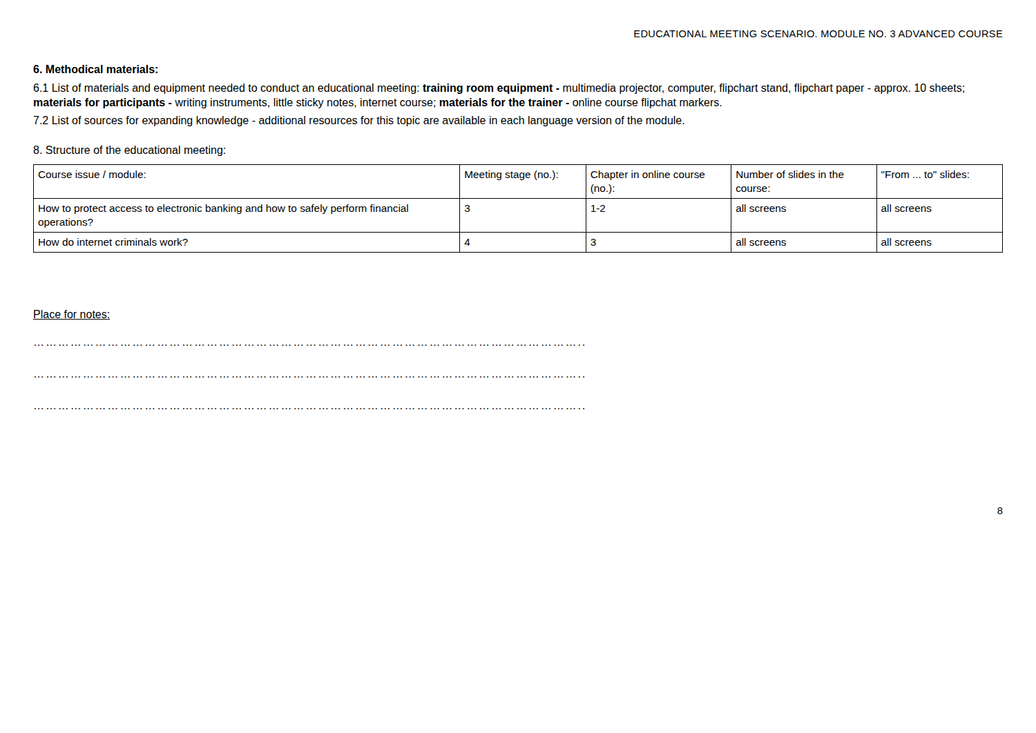EDUCATIONAL MEETING SCENARIO. MODULE NO. 3 ADVANCED COURSE
6. Methodical materials:
6.1 List of materials and equipment needed to conduct an educational meeting: training room equipment - multimedia projector, computer, flipchart stand, flipchart paper - approx. 10 sheets; materials for participants - writing instruments, little sticky notes, internet course; materials for the trainer - online course flipchat markers.
7.2 List of sources for expanding knowledge - additional resources for this topic are available in each language version of the module.
8. Structure of the educational meeting:
| Course issue / module: | Meeting stage (no.): | Chapter in online course (no.): | Number of slides in the course: | "From ... to" slides: |
| --- | --- | --- | --- | --- |
| How to protect access to electronic banking and how to safely perform financial operations? | 3 | 1-2 | all screens | all screens |
| How do internet criminals work? | 4 | 3 | all screens | all screens |
Place for notes:
……………………………………………………………………………………………………………………..
……………………………………………………………………………………………………………………..
……………………………………………………………………………………………………………………..
8